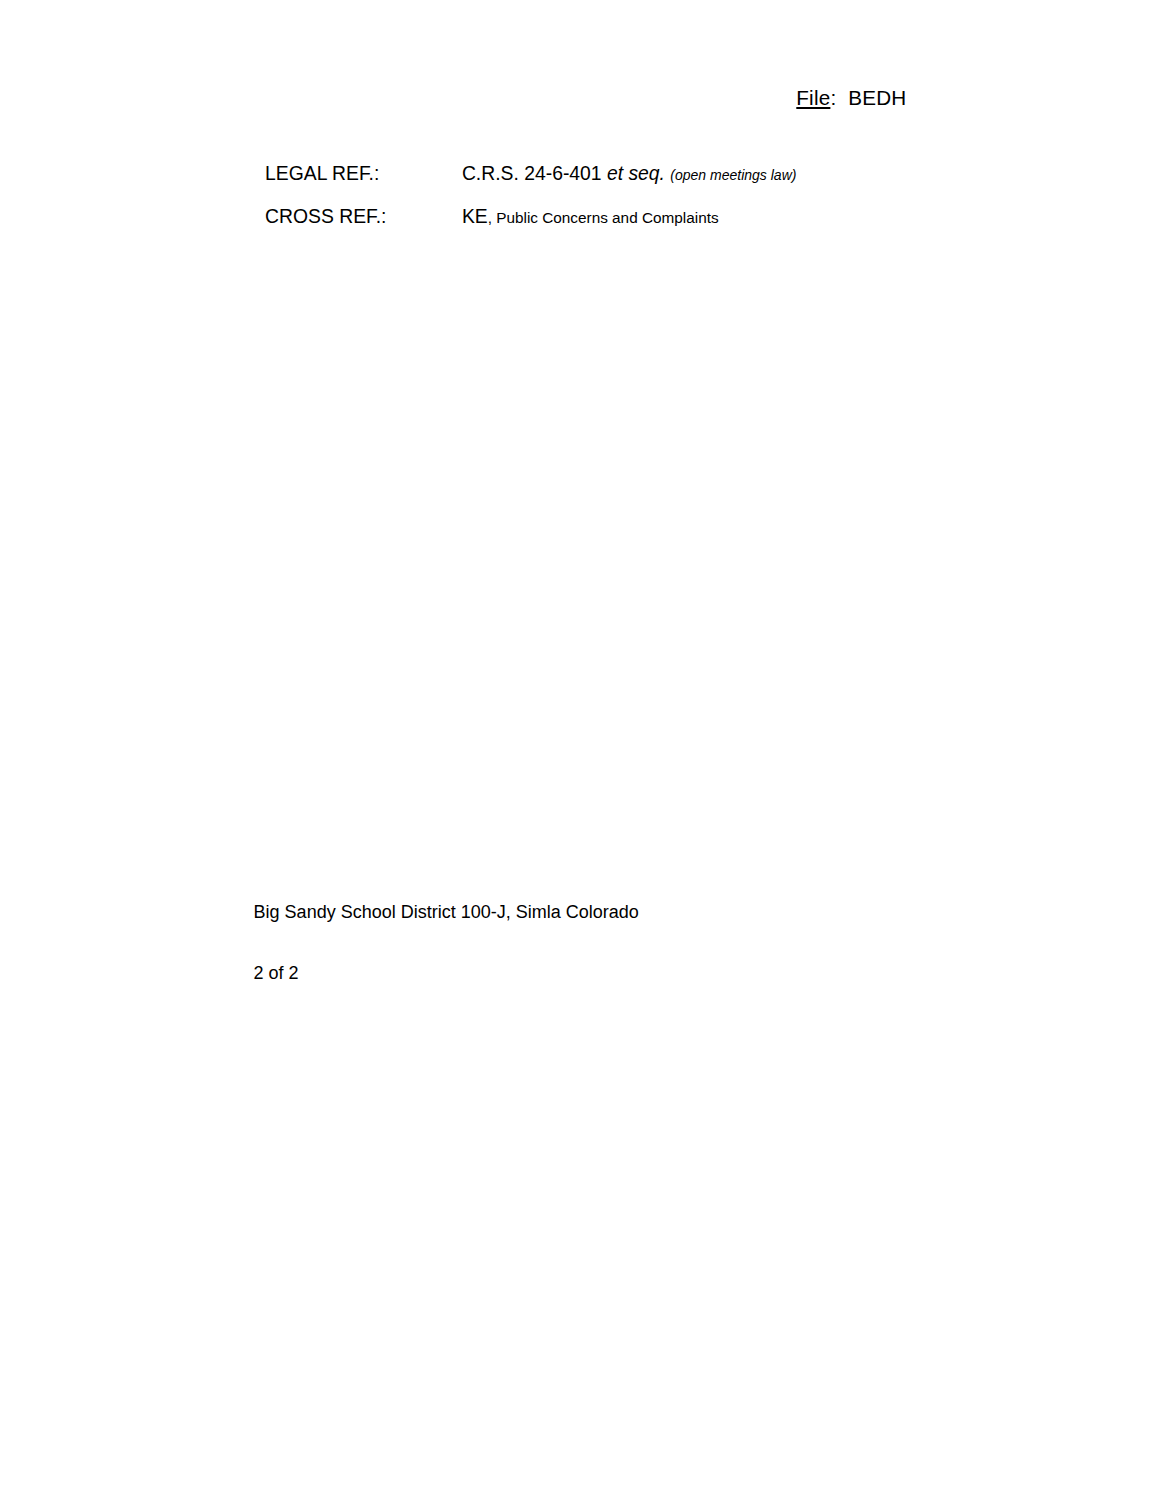File: BEDH
LEGAL REF.:
C.R.S. 24-6-401 et seq. (open meetings law)
CROSS REF.:
KE, Public Concerns and Complaints
Big Sandy School District 100-J, Simla Colorado
2 of 2